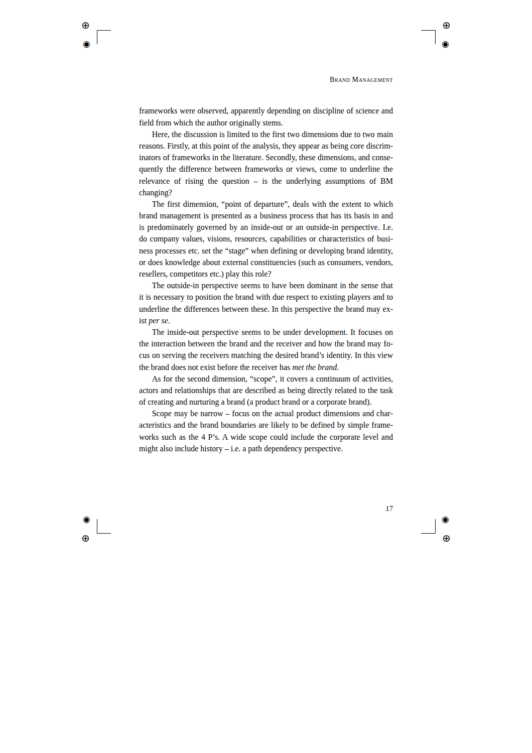⊕ ⊕ ⊕ ⊕ ◉ ◉ ◉ ◉
Brand Management
frameworks were observed, apparently depending on discipline of science and field from which the author originally stems.
Here, the discussion is limited to the first two dimensions due to two main reasons. Firstly, at this point of the analysis, they appear as being core discriminators of frameworks in the literature. Secondly, these dimensions, and consequently the difference between frameworks or views, come to underline the relevance of rising the question – is the underlying assumptions of BM changing?
The first dimension, “point of departure”, deals with the extent to which brand management is presented as a business process that has its basis in and is predominately governed by an inside-out or an outside-in perspective. I.e. do company values, visions, resources, capabilities or characteristics of business processes etc. set the “stage” when defining or developing brand identity, or does knowledge about external constituencies (such as consumers, vendors, resellers, competitors etc.) play this role?
The outside-in perspective seems to have been dominant in the sense that it is necessary to position the brand with due respect to existing players and to underline the differences between these. In this perspective the brand may exist per se.
The inside-out perspective seems to be under development. It focuses on the interaction between the brand and the receiver and how the brand may focus on serving the receivers matching the desired brand’s identity. In this view the brand does not exist before the receiver has met the brand.
As for the second dimension, “scope”, it covers a continuum of activities, actors and relationships that are described as being directly related to the task of creating and nurturing a brand (a product brand or a corporate brand).
Scope may be narrow – focus on the actual product dimensions and characteristics and the brand boundaries are likely to be defined by simple frameworks such as the 4 P’s. A wide scope could include the corporate level and might also include history – i.e. a path dependency perspective.
17